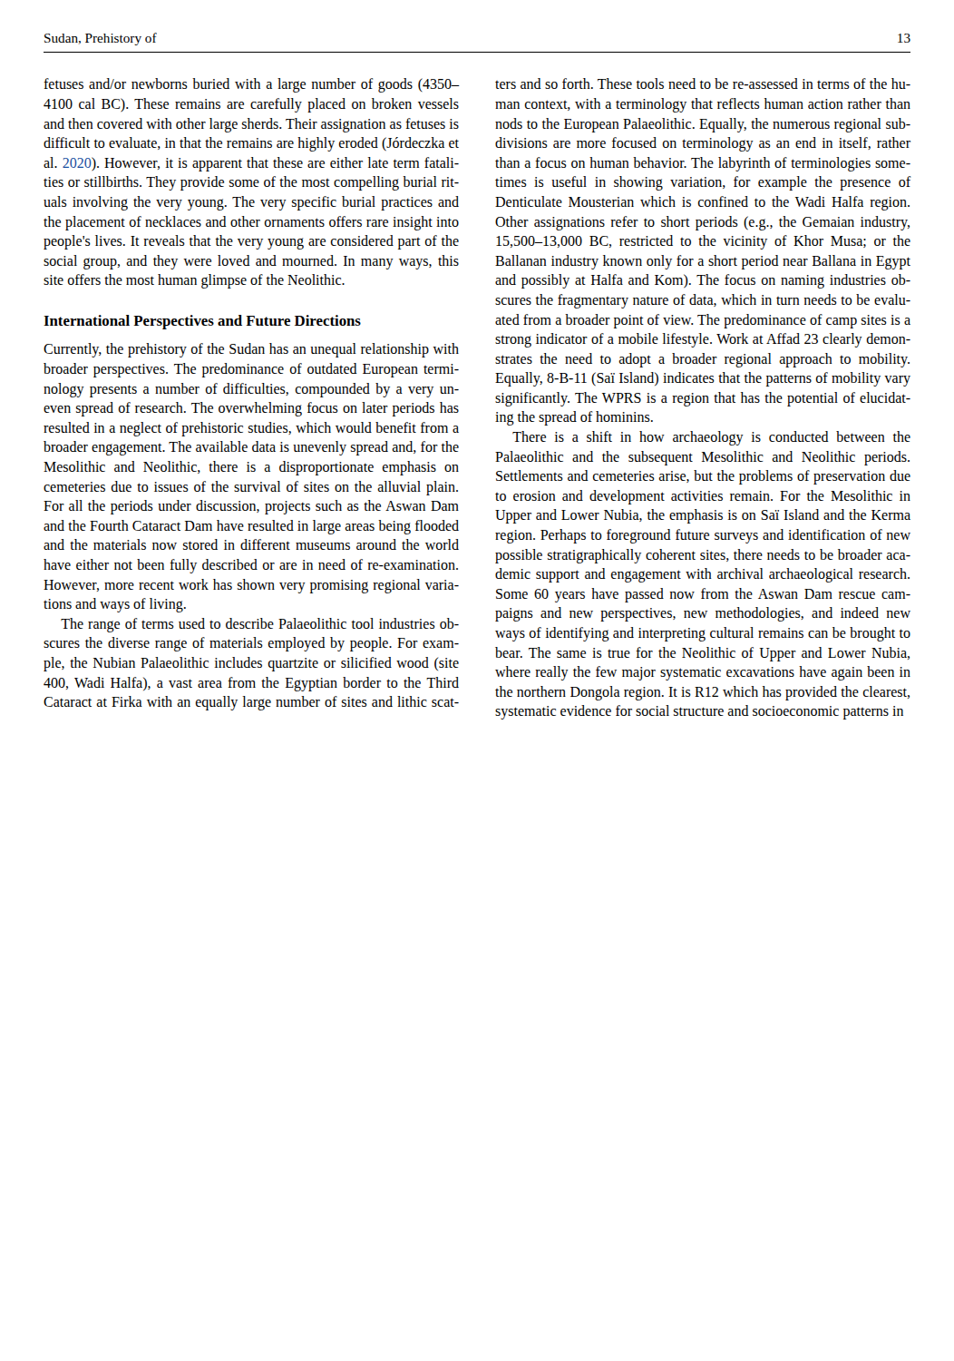Sudan, Prehistory of 13
fetuses and/or newborns buried with a large number of goods (4350–4100 cal BC). These remains are carefully placed on broken vessels and then covered with other large sherds. Their assignation as fetuses is difficult to evaluate, in that the remains are highly eroded (Jórdeczka et al. 2020). However, it is apparent that these are either late term fatalities or stillbirths. They provide some of the most compelling burial rituals involving the very young. The very specific burial practices and the placement of necklaces and other ornaments offers rare insight into people's lives. It reveals that the very young are considered part of the social group, and they were loved and mourned. In many ways, this site offers the most human glimpse of the Neolithic.
International Perspectives and Future Directions
Currently, the prehistory of the Sudan has an unequal relationship with broader perspectives. The predominance of outdated European terminology presents a number of difficulties, compounded by a very uneven spread of research. The overwhelming focus on later periods has resulted in a neglect of prehistoric studies, which would benefit from a broader engagement. The available data is unevenly spread and, for the Mesolithic and Neolithic, there is a disproportionate emphasis on cemeteries due to issues of the survival of sites on the alluvial plain. For all the periods under discussion, projects such as the Aswan Dam and the Fourth Cataract Dam have resulted in large areas being flooded and the materials now stored in different museums around the world have either not been fully described or are in need of re-examination. However, more recent work has shown very promising regional variations and ways of living.
The range of terms used to describe Palaeolithic tool industries obscures the diverse range of materials employed by people. For example, the Nubian Palaeolithic includes quartzite or silicified wood (site 400, Wadi Halfa), a vast area from the Egyptian border to the Third Cataract at Firka with an equally large number of sites and lithic scatters and so forth. These tools need to be re-assessed in terms of the human context, with a terminology that reflects human action rather than nods to the European Palaeolithic. Equally, the numerous regional subdivisions are more focused on terminology as an end in itself, rather than a focus on human behavior. The labyrinth of terminologies sometimes is useful in showing variation, for example the presence of Denticulate Mousterian which is confined to the Wadi Halfa region. Other assignations refer to short periods (e.g., the Gemaian industry, 15,500–13,000 BC, restricted to the vicinity of Khor Musa; or the Ballanan industry known only for a short period near Ballana in Egypt and possibly at Halfa and Kom). The focus on naming industries obscures the fragmentary nature of data, which in turn needs to be evaluated from a broader point of view. The predominance of camp sites is a strong indicator of a mobile lifestyle. Work at Affad 23 clearly demonstrates the need to adopt a broader regional approach to mobility. Equally, 8-B-11 (Saï Island) indicates that the patterns of mobility vary significantly. The WPRS is a region that has the potential of elucidating the spread of hominins.
There is a shift in how archaeology is conducted between the Palaeolithic and the subsequent Mesolithic and Neolithic periods. Settlements and cemeteries arise, but the problems of preservation due to erosion and development activities remain. For the Mesolithic in Upper and Lower Nubia, the emphasis is on Saï Island and the Kerma region. Perhaps to foreground future surveys and identification of new possible stratigraphically coherent sites, there needs to be broader academic support and engagement with archival archaeological research. Some 60 years have passed now from the Aswan Dam rescue campaigns and new perspectives, new methodologies, and indeed new ways of identifying and interpreting cultural remains can be brought to bear. The same is true for the Neolithic of Upper and Lower Nubia, where really the few major systematic excavations have again been in the northern Dongola region. It is R12 which has provided the clearest, systematic evidence for social structure and socioeconomic patterns in